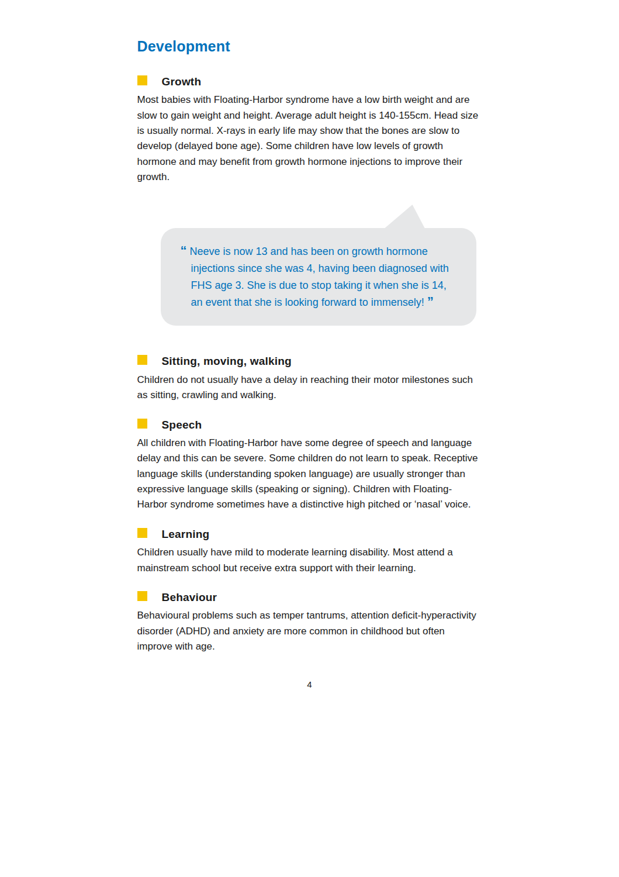Development
Growth
Most babies with Floating-Harbor syndrome have a low birth weight and are slow to gain weight and height. Average adult height is 140-155cm. Head size is usually normal. X-rays in early life may show that the bones are slow to develop (delayed bone age). Some children have low levels of growth hormone and may benefit from growth hormone injections to improve their growth.
“ Neeve is now 13 and has been on growth hormone injections since she was 4, having been diagnosed with FHS age 3. She is due to stop taking it when she is 14, an event that she is looking forward to immensely! ”
Sitting, moving, walking
Children do not usually have a delay in reaching their motor milestones such as sitting, crawling and walking.
Speech
All children with Floating-Harbor have some degree of speech and language delay and this can be severe. Some children do not learn to speak. Receptive language skills (understanding spoken language) are usually stronger than expressive language skills (speaking or signing). Children with Floating-Harbor syndrome sometimes have a distinctive high pitched or ‘nasal’ voice.
Learning
Children usually have mild to moderate learning disability. Most attend a mainstream school but receive extra support with their learning.
Behaviour
Behavioural problems such as temper tantrums, attention deficit-hyperactivity disorder (ADHD) and anxiety are more common in childhood but often improve with age.
4